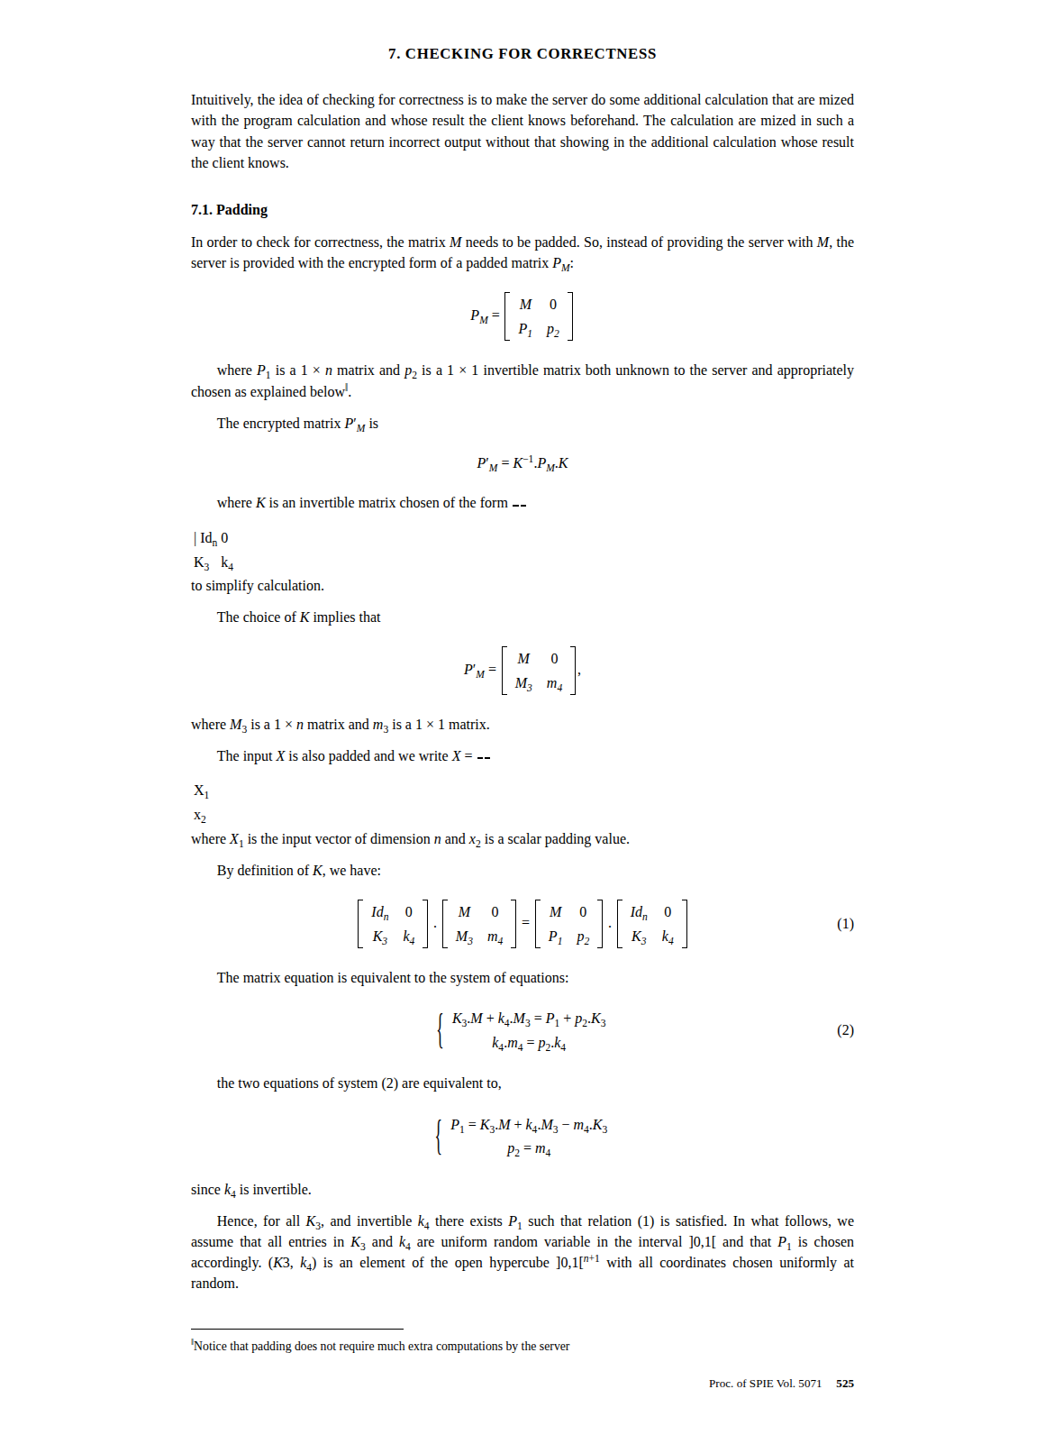7. CHECKING FOR CORRECTNESS
Intuitively, the idea of checking for correctness is to make the server do some additional calculation that are mized with the program calculation and whose result the client knows beforehand. The calculation are mized in such a way that the server cannot return incorrect output without that showing in the additional calculation whose result the client knows.
7.1. Padding
In order to check for correctness, the matrix M needs to be padded. So, instead of providing the server with M, the server is provided with the encrypted form of a padded matrix PM:
PM =
| M | 0 |
| P 1 | p 2 |
where P1 is a 1 × n matrix and p2 is a 1 × 1 invertible matrix both unknown to the server and appropriately chosen as explained below‖.
The encrypted matrix P′M is
P′M = K−1.PM.K
where K is an invertible matrix chosen of the form
| / Id n | 0 |
| K 3 | k 4 |
to simplify calculation.
The choice of K implies that
P′M =
| M | 0 |
| M 3 | m 4 |
,
where M3 is a 1 × n matrix and m3 is a 1 × 1 matrix.
The input X is also padded and we write X =
| X 1 |
| x 2 |
where X1 is the input vector of dimension n and x2 is a scalar padding value.
By definition of K, we have:
| Id n | 0 |
| K 3 | k 4 |
.
| M | 0 |
| M 3 | m 4 |
=
| M | 0 |
| P 1 | p 2 |
.
| Id n | 0 |
| K 3 | k 4 |
(1)
The matrix equation is equivalent to the system of equations:
| K 3 . M + k 4 . M 3 = P 1 + p 2 . K 3 |
| k 4 . m 4 = p 2 . k 4 |
(2)
the two equations of system (2) are equivalent to,
| P 1 = K 3 . M + k 4 . M 3 − m 4 . K 3 |
| p 2 = m 4 |
since k4 is invertible.
Hence, for all K3, and invertible k4 there exists P1 such that relation (1) is satisfied. In what follows, we assume that all entries in K3 and k4 are uniform random variable in the interval ]0,1[ and that P1 is chosen accordingly. (K3, k4) is an element of the open hypercube ]0,1[n+1 with all coordinates chosen uniformly at random.
‖Notice that padding does not require much extra computations by the server
Proc. of SPIE Vol. 5071525